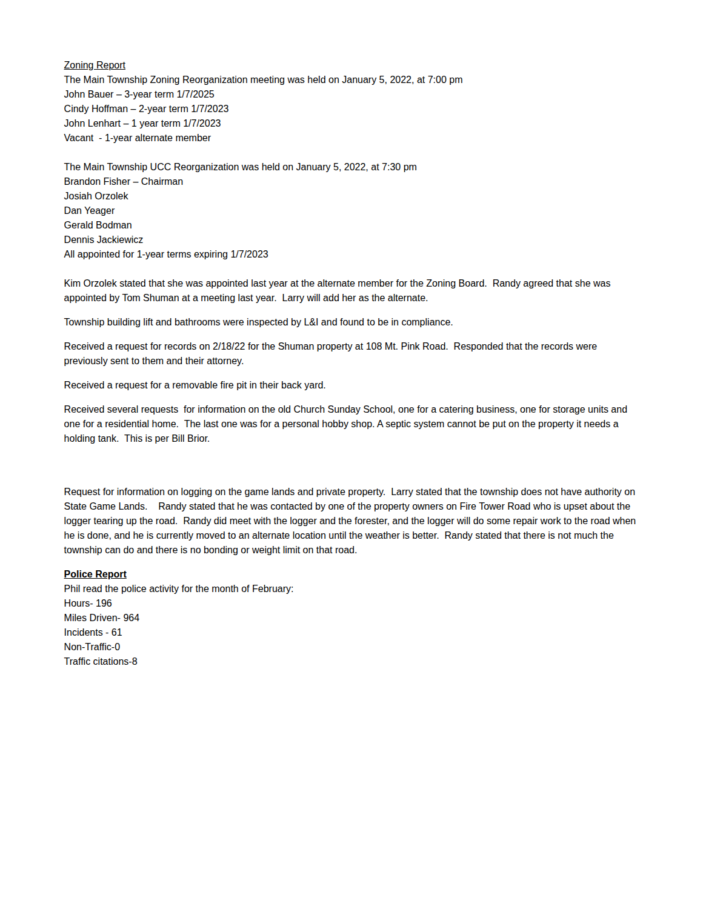Zoning Report
The Main Township Zoning Reorganization meeting was held on January 5, 2022, at 7:00 pm
John Bauer – 3-year term 1/7/2025
Cindy Hoffman – 2-year term 1/7/2023
John Lenhart – 1 year term 1/7/2023
Vacant - 1-year alternate member
The Main Township UCC Reorganization was held on January 5, 2022, at 7:30 pm
Brandon Fisher – Chairman
Josiah Orzolek
Dan Yeager
Gerald Bodman
Dennis Jackiewicz
All appointed for 1-year terms expiring 1/7/2023
Kim Orzolek stated that she was appointed last year at the alternate member for the Zoning Board. Randy agreed that she was appointed by Tom Shuman at a meeting last year. Larry will add her as the alternate.
Township building lift and bathrooms were inspected by L&I and found to be in compliance.
Received a request for records on 2/18/22 for the Shuman property at 108 Mt. Pink Road. Responded that the records were previously sent to them and their attorney.
Received a request for a removable fire pit in their back yard.
Received several requests for information on the old Church Sunday School, one for a catering business, one for storage units and one for a residential home. The last one was for a personal hobby shop. A septic system cannot be put on the property it needs a holding tank. This is per Bill Brior.
Request for information on logging on the game lands and private property. Larry stated that the township does not have authority on State Game Lands. Randy stated that he was contacted by one of the property owners on Fire Tower Road who is upset about the logger tearing up the road. Randy did meet with the logger and the forester, and the logger will do some repair work to the road when he is done, and he is currently moved to an alternate location until the weather is better. Randy stated that there is not much the township can do and there is no bonding or weight limit on that road.
Police Report
Phil read the police activity for the month of February:
Hours- 196
Miles Driven- 964
Incidents - 61
Non-Traffic-0
Traffic citations-8